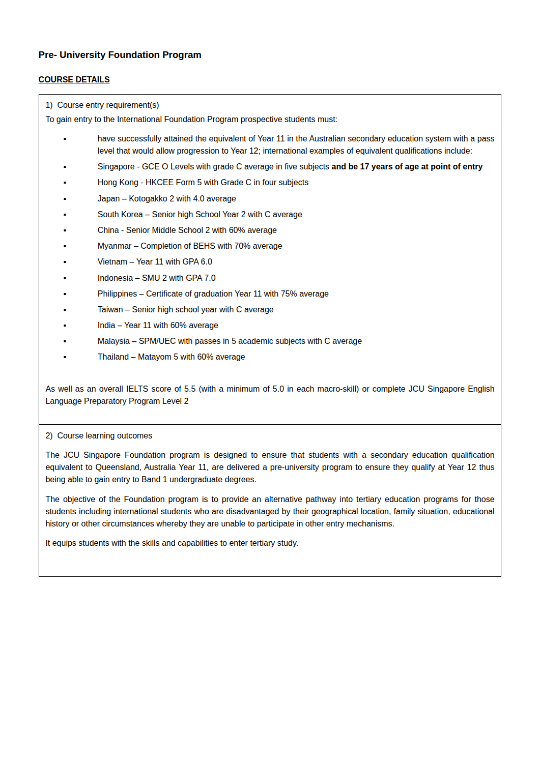Pre- University Foundation Program
COURSE DETAILS
| 1) Course entry requirement(s) To gain entry to the International Foundation Program prospective students must: have successfully attained the equivalent of Year 11 in the Australian secondary education system with a pass level that would allow progression to Year 12; international examples of equivalent qualifications include: Singapore - GCE O Levels with grade C average in five subjects and be 17 years of age at point of entry Hong Kong - HKCEE Form 5 with Grade C in four subjects Japan – Kotogakko 2 with 4.0 average South Korea – Senior high School Year 2 with C average China - Senior Middle School 2 with 60% average Myanmar – Completion of BEHS with 70% average Vietnam – Year 11 with GPA 6.0 Indonesia – SMU 2 with GPA 7.0 Philippines – Certificate of graduation Year 11 with 75% average Taiwan – Senior high school year with C average India – Year 11 with 60% average Malaysia – SPM/UEC with passes in 5 academic subjects with C average Thailand – Matayom 5 with 60% average As well as an overall IELTS score of 5.5 (with a minimum of 5.0 in each macro-skill) or complete JCU Singapore English Language Preparatory Program Level 2 |
| 2) Course learning outcomes The JCU Singapore Foundation program is designed to ensure that students with a secondary education qualification equivalent to Queensland, Australia Year 11, are delivered a pre-university program to ensure they qualify at Year 12 thus being able to gain entry to Band 1 undergraduate degrees. The objective of the Foundation program is to provide an alternative pathway into tertiary education programs for those students including international students who are disadvantaged by their geographical location, family situation, educational history or other circumstances whereby they are unable to participate in other entry mechanisms. It equips students with the skills and capabilities to enter tertiary study. |